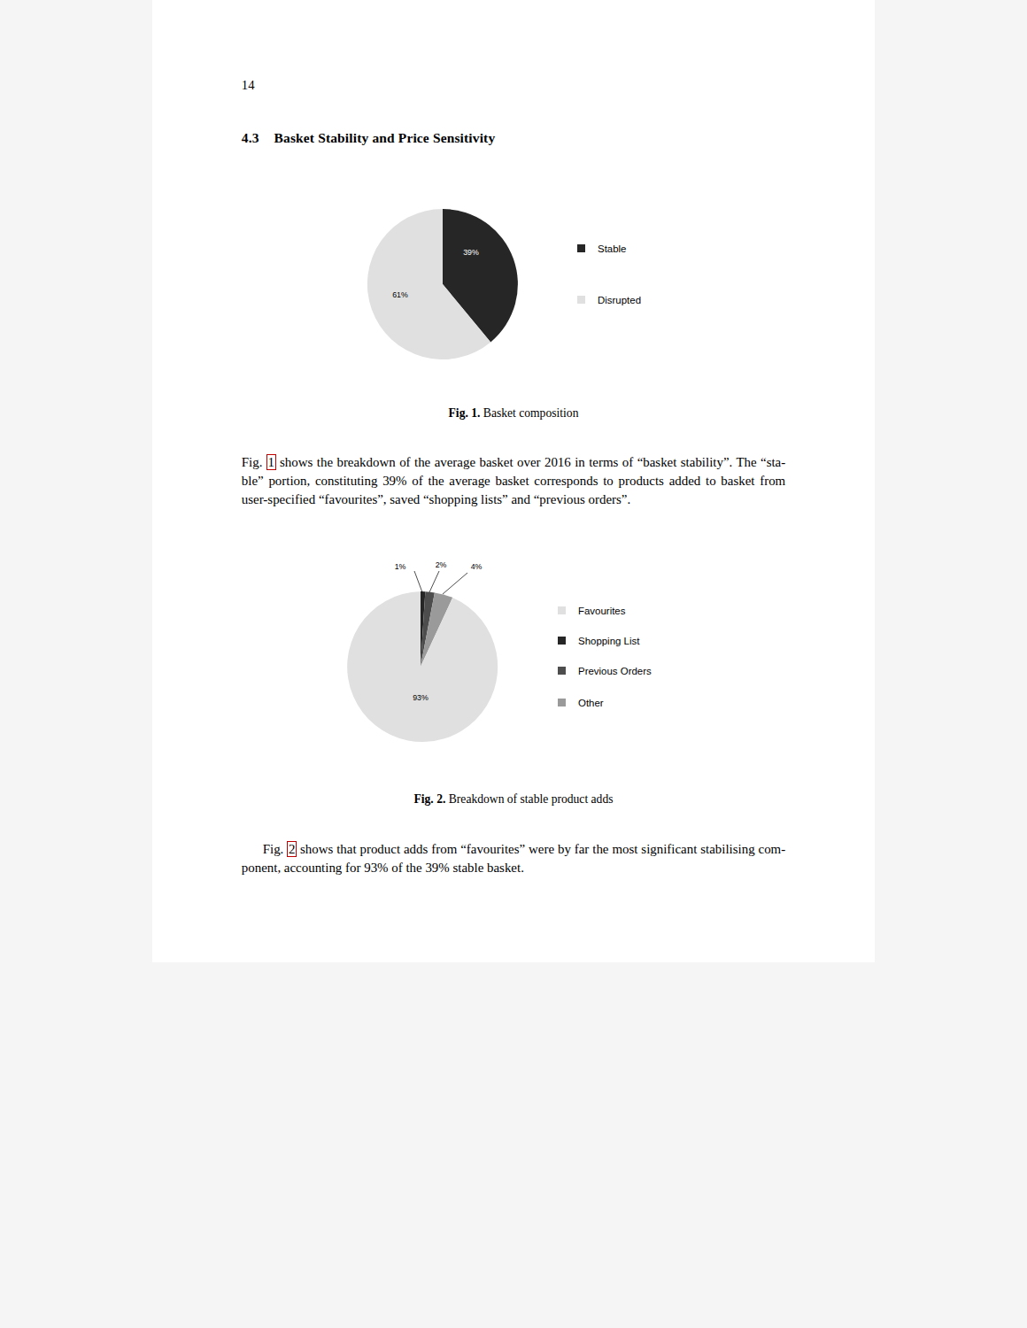14
4.3 Basket Stability and Price Sensitivity
39% 61% Stable Disrupted
Fig. 1. Basket composition
Fig. 1 shows the breakdown of the average basket over 2016 in terms of “basket stability”. The “stable” portion, constituting 39% of the average basket corresponds to products added to basket from user-specified “favourites”, saved “shopping lists” and “previous orders”.
1% 2% 4% 93% Favourites Shopping List Previous Orders Other
Fig. 2. Breakdown of stable product adds
Fig. 2 shows that product adds from “favourites” were by far the most significant stabilising component, accounting for 93% of the 39% stable basket.